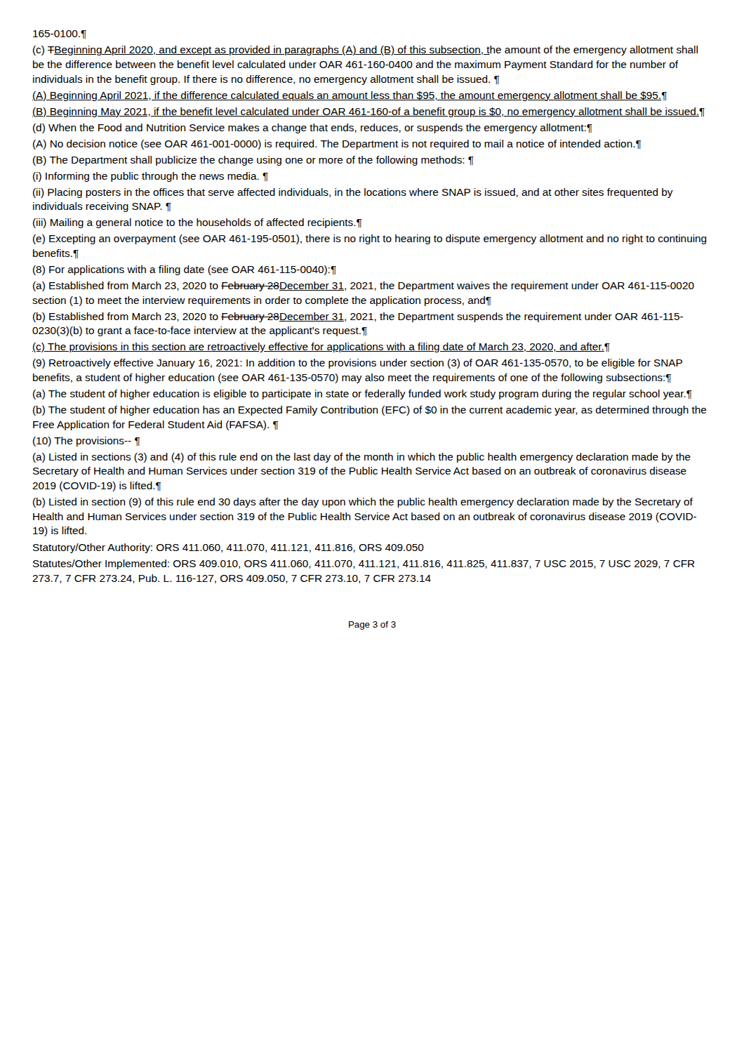165-0100.¶
(c) TBeginning April 2020, and except as provided in paragraphs (A) and (B) of this subsection, the amount of the emergency allotment shall be the difference between the benefit level calculated under OAR 461-160-0400 and the maximum Payment Standard for the number of individuals in the benefit group. If there is no difference, no emergency allotment shall be issued. ¶
(A) Beginning April 2021, if the difference calculated equals an amount less than $95, the amount emergency allotment shall be $95.¶
(B) Beginning May 2021, if the benefit level calculated under OAR 461-160-of a benefit group is $0, no emergency allotment shall be issued.¶
(d) When the Food and Nutrition Service makes a change that ends, reduces, or suspends the emergency allotment:¶
(A) No decision notice (see OAR 461-001-0000) is required. The Department is not required to mail a notice of intended action.¶
(B) The Department shall publicize the change using one or more of the following methods: ¶
(i) Informing the public through the news media. ¶
(ii) Placing posters in the offices that serve affected individuals, in the locations where SNAP is issued, and at other sites frequented by individuals receiving SNAP. ¶
(iii) Mailing a general notice to the households of affected recipients.¶
(e) Excepting an overpayment (see OAR 461-195-0501), there is no right to hearing to dispute emergency allotment and no right to continuing benefits.¶
(8) For applications with a filing date (see OAR 461-115-0040):¶
(a) Established from March 23, 2020 to February 28 December 31, 2021, the Department waives the requirement under OAR 461-115-0020 section (1) to meet the interview requirements in order to complete the application process, and¶
(b) Established from March 23, 2020 to February 28 December 31, 2021, the Department suspends the requirement under OAR 461-115-0230(3)(b) to grant a face-to-face interview at the applicant's request.¶
(c) The provisions in this section are retroactively effective for applications with a filing date of March 23, 2020, and after.¶
(9) Retroactively effective January 16, 2021: In addition to the provisions under section (3) of OAR 461-135-0570, to be eligible for SNAP benefits, a student of higher education (see OAR 461-135-0570) may also meet the requirements of one of the following subsections:¶
(a) The student of higher education is eligible to participate in state or federally funded work study program during the regular school year.¶
(b) The student of higher education has an Expected Family Contribution (EFC) of $0 in the current academic year, as determined through the Free Application for Federal Student Aid (FAFSA). ¶
(10) The provisions-- ¶
(a) Listed in sections (3) and (4) of this rule end on the last day of the month in which the public health emergency declaration made by the Secretary of Health and Human Services under section 319 of the Public Health Service Act based on an outbreak of coronavirus disease 2019 (COVID-19) is lifted.¶
(b) Listed in section (9) of this rule end 30 days after the day upon which the public health emergency declaration made by the Secretary of Health and Human Services under section 319 of the Public Health Service Act based on an outbreak of coronavirus disease 2019 (COVID-19) is lifted.
Statutory/Other Authority: ORS 411.060, 411.070, 411.121, 411.816, ORS 409.050
Statutes/Other Implemented: ORS 409.010, ORS 411.060, 411.070, 411.121, 411.816, 411.825, 411.837, 7 USC 2015, 7 USC 2029, 7 CFR 273.7, 7 CFR 273.24, Pub. L. 116-127, ORS 409.050, 7 CFR 273.10, 7 CFR 273.14
Page 3 of 3